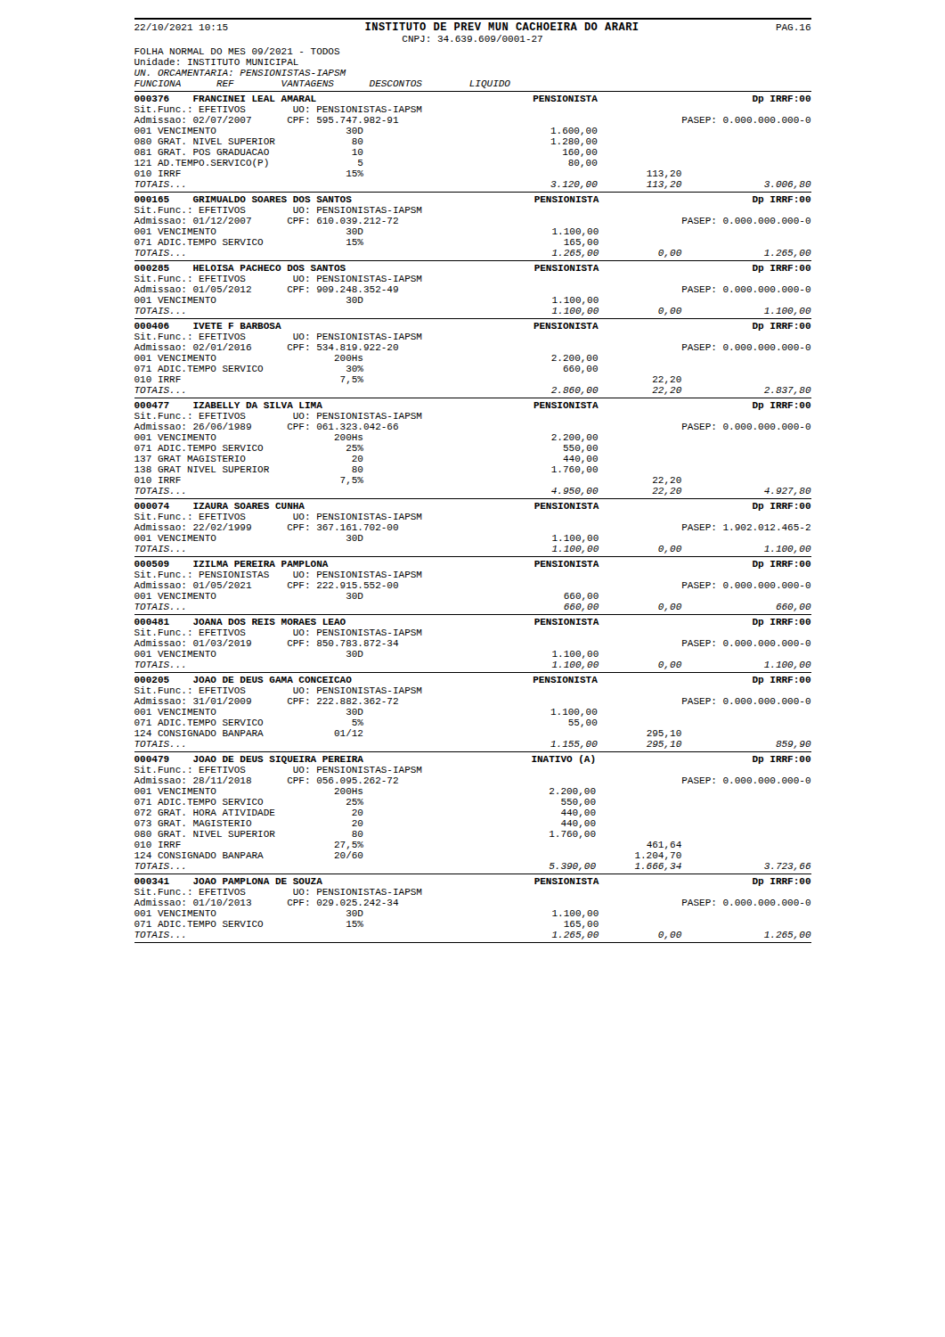22/10/2021 10:15 INSTITUTO DE PREV MUN CACHOEIRA DO ARARI PAG.16
CNPJ: 34.639.609/0001-27
FOLHA NORMAL DO MES 09/2021 - TODOS
Unidade: INSTITUTO MUNICIPAL
UN. ORCAMENTARIA: PENSIONISTAS-IAPSM
FUNCIONA REF VANTAGENS DESCONTOS LIQUIDO
| 000376 FRANCINEI LEAL AMARAL | PENSIONISTA | | Dp IRRF:00 |
| Sit.Func.: EFETIVOS UO: PENSIONISTAS-IAPSM | | | |
| Admissao: 02/07/2007 CPF: 595.747.982-91 | | | PASEP: 0.000.000.000-0 |
| 001 VENCIMENTO 30D | 1.600,00 | | |
| 080 GRAT. NIVEL SUPERIOR 80 | 1.280,00 | | |
| 081 GRAT. POS GRADUACAO 10 | 160,00 | | |
| 121 AD.TEMPO.SERVICO(P) 5 | 80,00 | | |
| 010 IRRF 15% | | 113,20 | |
| TOTAIS... | 3.120,00 | 113,20 | 3.006,80 |
| 000165 GRIMUALDO SOARES DOS SANTOS | PENSIONISTA | | Dp IRRF:00 |
| Sit.Func.: EFETIVOS UO: PENSIONISTAS-IAPSM | | | |
| Admissao: 01/12/2007 CPF: 610.039.212-72 | | | PASEP: 0.000.000.000-0 |
| 001 VENCIMENTO 30D | 1.100,00 | | |
| 071 ADIC.TEMPO SERVICO 15% | 165,00 | | |
| TOTAIS... | 1.265,00 | 0,00 | 1.265,00 |
| 000285 HELOISA PACHECO DOS SANTOS | PENSIONISTA | | Dp IRRF:00 |
| Sit.Func.: EFETIVOS UO: PENSIONISTAS-IAPSM | | | |
| Admissao: 01/05/2012 CPF: 909.248.352-49 | | | PASEP: 0.000.000.000-0 |
| 001 VENCIMENTO 30D | 1.100,00 | | |
| TOTAIS... | 1.100,00 | 0,00 | 1.100,00 |
| 000406 IVETE F BARBOSA | PENSIONISTA | | Dp IRRF:00 |
| Sit.Func.: EFETIVOS UO: PENSIONISTAS-IAPSM | | | |
| Admissao: 02/01/2016 CPF: 534.819.922-20 | | | PASEP: 0.000.000.000-0 |
| 001 VENCIMENTO 200Hs | 2.200,00 | | |
| 071 ADIC.TEMPO SERVICO 30% | 660,00 | | |
| 010 IRRF 7,5% | | 22,20 | |
| TOTAIS... | 2.860,00 | 22,20 | 2.837,80 |
| 000477 IZABELLY DA SILVA LIMA | PENSIONISTA | | Dp IRRF:00 |
| Sit.Func.: EFETIVOS UO: PENSIONISTAS-IAPSM | | | |
| Admissao: 26/06/1989 CPF: 061.323.042-66 | | | PASEP: 0.000.000.000-0 |
| 001 VENCIMENTO 200Hs | 2.200,00 | | |
| 071 ADIC.TEMPO SERVICO 25% | 550,00 | | |
| 137 GRAT MAGISTERIO 20 | 440,00 | | |
| 138 GRAT NIVEL SUPERIOR 80 | 1.760,00 | | |
| 010 IRRF 7,5% | | 22,20 | |
| TOTAIS... | 4.950,00 | 22,20 | 4.927,80 |
| 000074 IZAURA SOARES CUNHA | PENSIONISTA | | Dp IRRF:00 |
| Sit.Func.: EFETIVOS UO: PENSIONISTAS-IAPSM | | | |
| Admissao: 22/02/1999 CPF: 367.161.702-00 | | | PASEP: 1.902.012.465-2 |
| 001 VENCIMENTO 30D | 1.100,00 | | |
| TOTAIS... | 1.100,00 | 0,00 | 1.100,00 |
| 000509 IZILMA PEREIRA PAMPLONA | PENSIONISTA | | Dp IRRF:00 |
| Sit.Func.: PENSIONISTAS UO: PENSIONISTAS-IAPSM | | | |
| Admissao: 01/05/2021 CPF: 222.915.552-00 | | | PASEP: 0.000.000.000-0 |
| 001 VENCIMENTO 30D | 660,00 | | |
| TOTAIS... | 660,00 | 0,00 | 660,00 |
| 000481 JOANA DOS REIS MORAES LEAO | PENSIONISTA | | Dp IRRF:00 |
| Sit.Func.: EFETIVOS UO: PENSIONISTAS-IAPSM | | | |
| Admissao: 01/03/2019 CPF: 850.783.872-34 | | | PASEP: 0.000.000.000-0 |
| 001 VENCIMENTO 30D | 1.100,00 | | |
| TOTAIS... | 1.100,00 | 0,00 | 1.100,00 |
| 000205 JOAO DE DEUS GAMA CONCEICAO | PENSIONISTA | | Dp IRRF:00 |
| Sit.Func.: EFETIVOS UO: PENSIONISTAS-IAPSM | | | |
| Admissao: 31/01/2009 CPF: 222.882.362-72 | | | PASEP: 0.000.000.000-0 |
| 001 VENCIMENTO 30D | 1.100,00 | | |
| 071 ADIC.TEMPO SERVICO 5% | 55,00 | | |
| 124 CONSIGNADO BANPARA 01/12 | | 295,10 | |
| TOTAIS... | 1.155,00 | 295,10 | 859,90 |
| 000479 JOAO DE DEUS SIQUEIRA PEREIRA | INATIVO (A) | | Dp IRRF:00 |
| Sit.Func.: EFETIVOS UO: PENSIONISTAS-IAPSM | | | |
| Admissao: 28/11/2018 CPF: 056.095.262-72 | | | PASEP: 0.000.000.000-0 |
| 001 VENCIMENTO 200Hs | 2.200,00 | | |
| 071 ADIC.TEMPO SERVICO 25% | 550,00 | | |
| 072 GRAT. HORA ATIVIDADE 20 | 440,00 | | |
| 073 GRAT. MAGISTERIO 20 | 440,00 | | |
| 080 GRAT. NIVEL SUPERIOR 80 | 1.760,00 | | |
| 010 IRRF 27,5% | | 461,64 | |
| 124 CONSIGNADO BANPARA 20/60 | | 1.204,70 | |
| TOTAIS... | 5.390,00 | 1.666,34 | 3.723,66 |
| 000341 JOAO PAMPLONA DE SOUZA | PENSIONISTA | | Dp IRRF:00 |
| Sit.Func.: EFETIVOS UO: PENSIONISTAS-IAPSM | | | |
| Admissao: 01/10/2013 CPF: 029.025.242-34 | | | PASEP: 0.000.000.000-0 |
| 001 VENCIMENTO 30D | 1.100,00 | | |
| 071 ADIC.TEMPO SERVICO 15% | 165,00 | | |
| TOTAIS... | 1.265,00 | 0,00 | 1.265,00 |